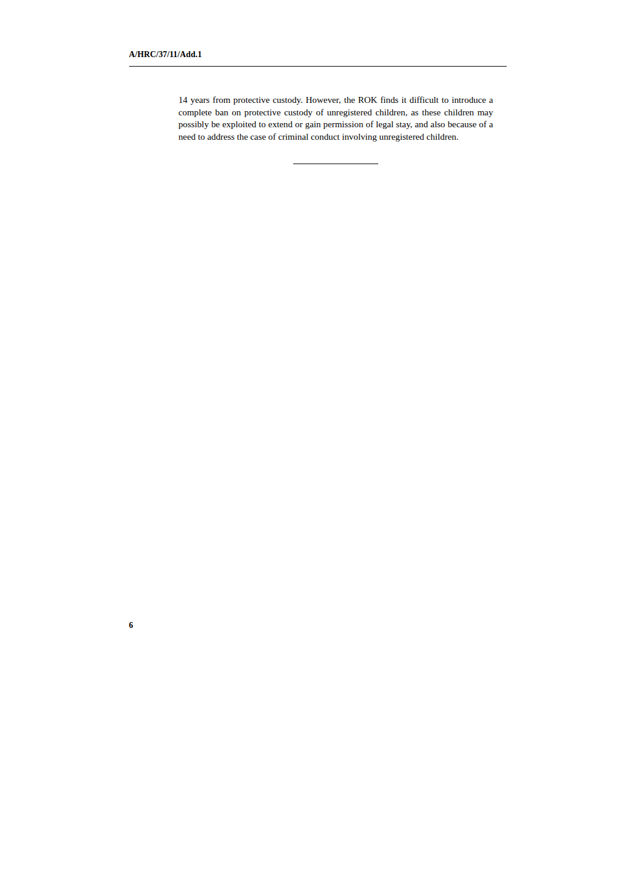A/HRC/37/11/Add.1
14 years from protective custody. However, the ROK finds it difficult to introduce a complete ban on protective custody of unregistered children, as these children may possibly be exploited to extend or gain permission of legal stay, and also because of a need to address the case of criminal conduct involving unregistered children.
6